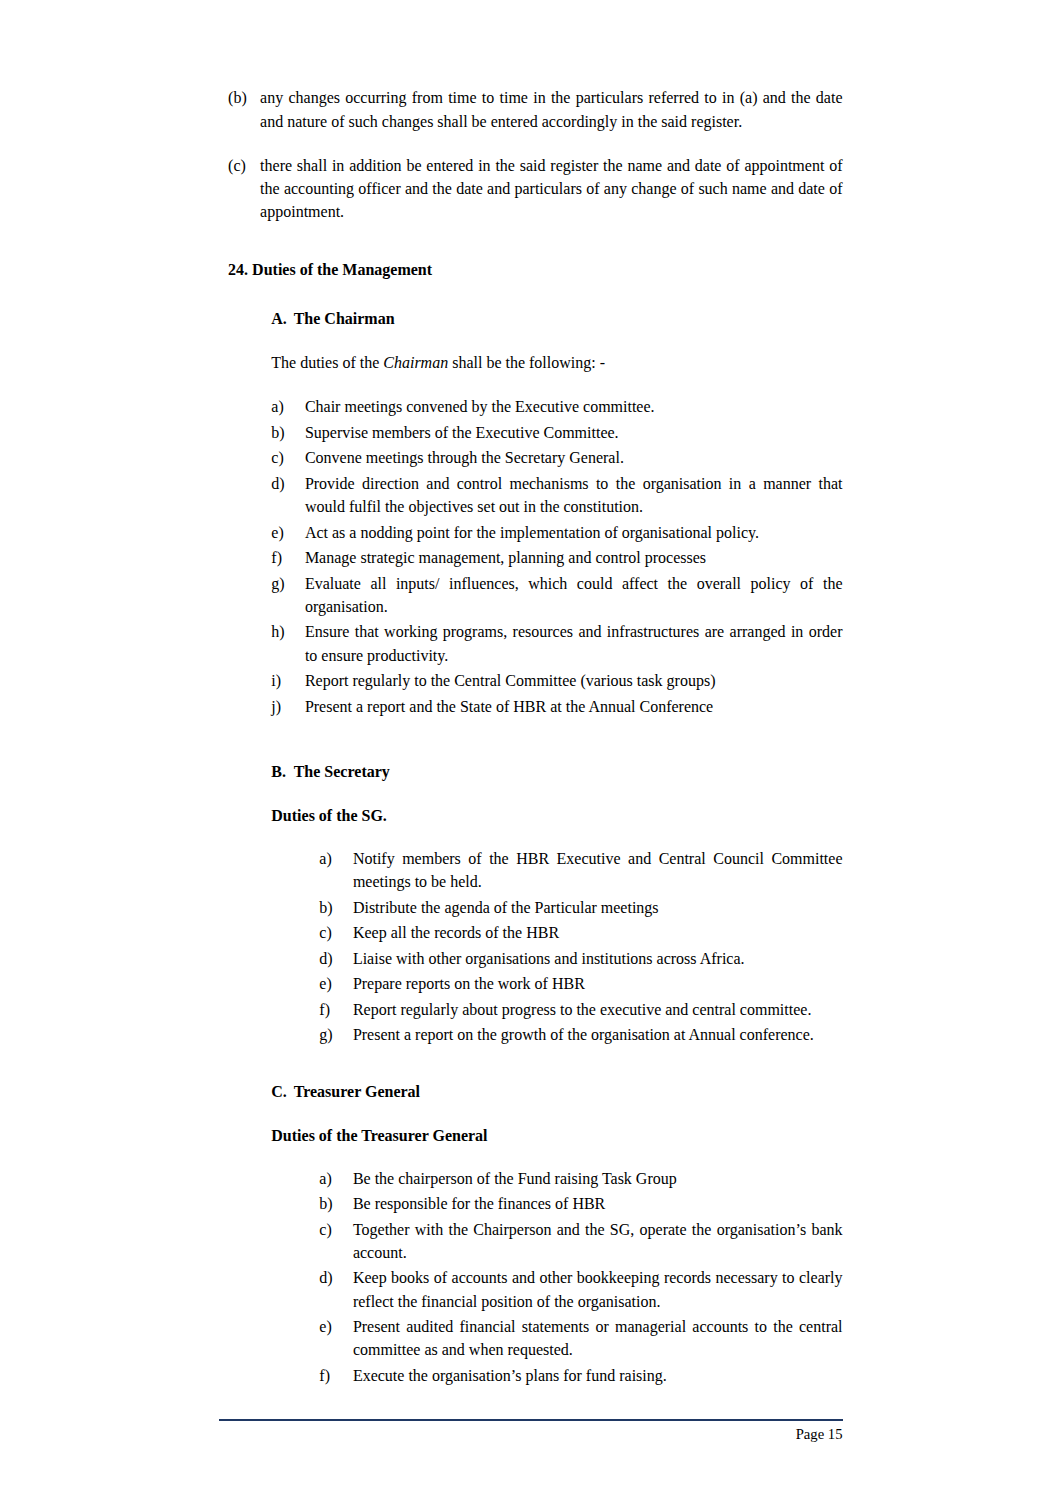(b) any changes occurring from time to time in the particulars referred to in (a) and the date and nature of such changes shall be entered accordingly in the said register.
(c) there shall in addition be entered in the said register the name and date of appointment of the accounting officer and the date and particulars of any change of such name and date of appointment.
24. Duties of the Management
A. The Chairman
The duties of the Chairman shall be the following: -
a) Chair meetings convened by the Executive committee.
b) Supervise members of the Executive Committee.
c) Convene meetings through the Secretary General.
d) Provide direction and control mechanisms to the organisation in a manner that would fulfil the objectives set out in the constitution.
e) Act as a nodding point for the implementation of organisational policy.
f) Manage strategic management, planning and control processes
g) Evaluate all inputs/ influences, which could affect the overall policy of the organisation.
h) Ensure that working programs, resources and infrastructures are arranged in order to ensure productivity.
i) Report regularly to the Central Committee (various task groups)
j) Present a report and the State of HBR at the Annual Conference
B. The Secretary
Duties of the SG.
a) Notify members of the HBR Executive and Central Council Committee meetings to be held.
b) Distribute the agenda of the Particular meetings
c) Keep all the records of the HBR
d) Liaise with other organisations and institutions across Africa.
e) Prepare reports on the work of HBR
f) Report regularly about progress to the executive and central committee.
g) Present a report on the growth of the organisation at Annual conference.
C. Treasurer General
Duties of the Treasurer General
a) Be the chairperson of the Fund raising Task Group
b) Be responsible for the finances of HBR
c) Together with the Chairperson and the SG, operate the organisation’s bank account.
d) Keep books of accounts and other bookkeeping records necessary to clearly reflect the financial position of the organisation.
e) Present audited financial statements or managerial accounts to the central committee as and when requested.
f) Execute the organisation’s plans for fund raising.
Page 15